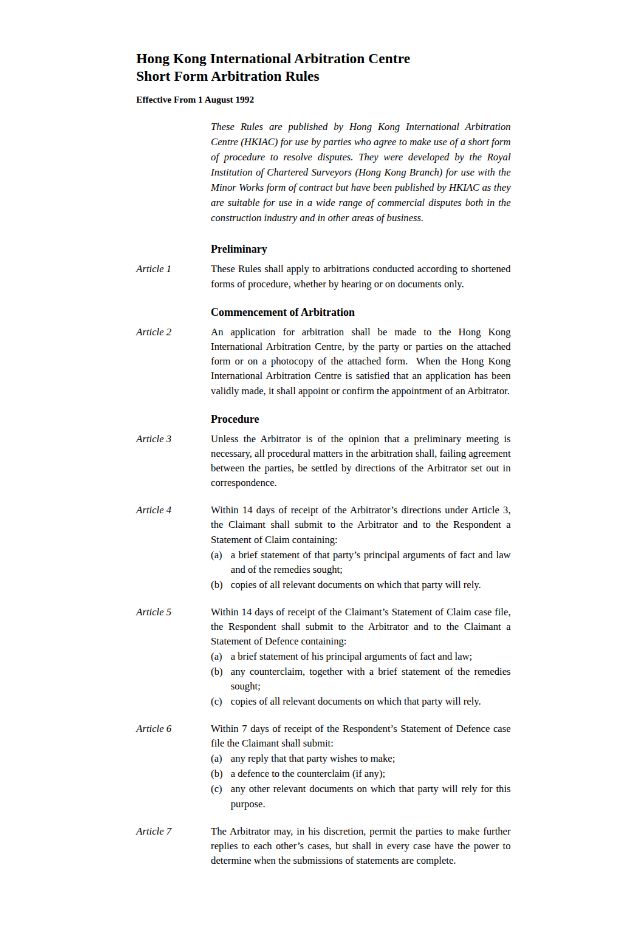Hong Kong International Arbitration Centre
Short Form Arbitration Rules
Effective From 1 August 1992
These Rules are published by Hong Kong International Arbitration Centre (HKIAC) for use by parties who agree to make use of a short form of procedure to resolve disputes. They were developed by the Royal Institution of Chartered Surveyors (Hong Kong Branch) for use with the Minor Works form of contract but have been published by HKIAC as they are suitable for use in a wide range of commercial disputes both in the construction industry and in other areas of business.
Preliminary
Article 1
These Rules shall apply to arbitrations conducted according to shortened forms of procedure, whether by hearing or on documents only.
Commencement of Arbitration
Article 2
An application for arbitration shall be made to the Hong Kong International Arbitration Centre, by the party or parties on the attached form or on a photocopy of the attached form. When the Hong Kong International Arbitration Centre is satisfied that an application has been validly made, it shall appoint or confirm the appointment of an Arbitrator.
Procedure
Article 3
Unless the Arbitrator is of the opinion that a preliminary meeting is necessary, all procedural matters in the arbitration shall, failing agreement between the parties, be settled by directions of the Arbitrator set out in correspondence.
Article 4
Within 14 days of receipt of the Arbitrator’s directions under Article 3, the Claimant shall submit to the Arbitrator and to the Respondent a Statement of Claim containing:
(a) a brief statement of that party’s principal arguments of fact and law and of the remedies sought;
(b) copies of all relevant documents on which that party will rely.
Article 5
Within 14 days of receipt of the Claimant’s Statement of Claim case file, the Respondent shall submit to the Arbitrator and to the Claimant a Statement of Defence containing:
(a) a brief statement of his principal arguments of fact and law;
(b) any counterclaim, together with a brief statement of the remedies sought;
(c) copies of all relevant documents on which that party will rely.
Article 6
Within 7 days of receipt of the Respondent’s Statement of Defence case file the Claimant shall submit:
(a) any reply that that party wishes to make;
(b) a defence to the counterclaim (if any);
(c) any other relevant documents on which that party will rely for this purpose.
Article 7
The Arbitrator may, in his discretion, permit the parties to make further replies to each other’s cases, but shall in every case have the power to determine when the submissions of statements are complete.